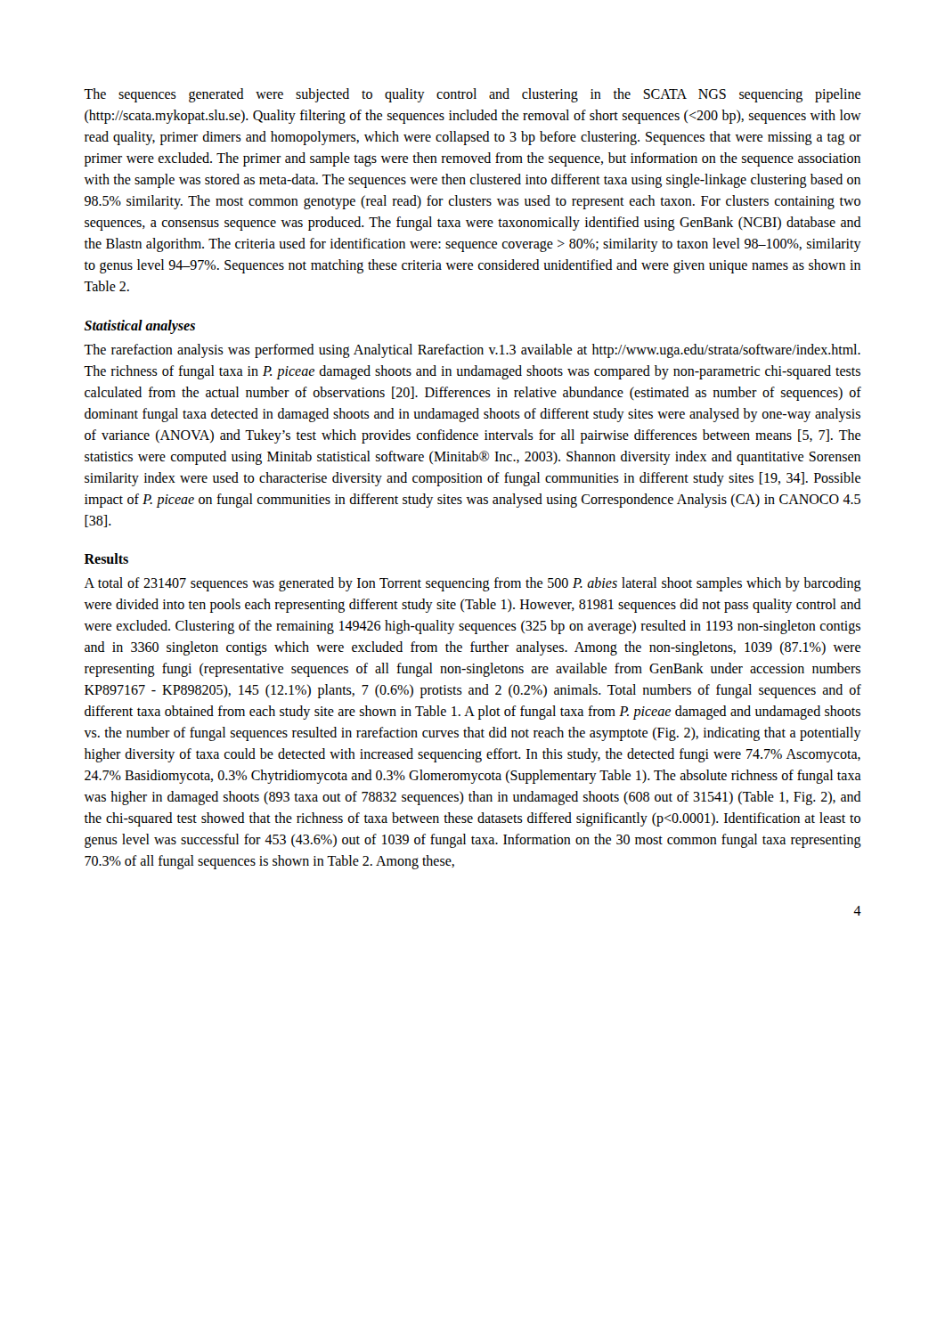The sequences generated were subjected to quality control and clustering in the SCATA NGS sequencing pipeline (http://scata.mykopat.slu.se). Quality filtering of the sequences included the removal of short sequences (<200 bp), sequences with low read quality, primer dimers and homopolymers, which were collapsed to 3 bp before clustering. Sequences that were missing a tag or primer were excluded. The primer and sample tags were then removed from the sequence, but information on the sequence association with the sample was stored as meta-data. The sequences were then clustered into different taxa using single-linkage clustering based on 98.5% similarity. The most common genotype (real read) for clusters was used to represent each taxon. For clusters containing two sequences, a consensus sequence was produced. The fungal taxa were taxonomically identified using GenBank (NCBI) database and the Blastn algorithm. The criteria used for identification were: sequence coverage > 80%; similarity to taxon level 98–100%, similarity to genus level 94–97%. Sequences not matching these criteria were considered unidentified and were given unique names as shown in Table 2.
Statistical analyses
The rarefaction analysis was performed using Analytical Rarefaction v.1.3 available at http://www.uga.edu/strata/software/index.html. The richness of fungal taxa in P. piceae damaged shoots and in undamaged shoots was compared by non-parametric chi-squared tests calculated from the actual number of observations [20]. Differences in relative abundance (estimated as number of sequences) of dominant fungal taxa detected in damaged shoots and in undamaged shoots of different study sites were analysed by one-way analysis of variance (ANOVA) and Tukey’s test which provides confidence intervals for all pairwise differences between means [5, 7]. The statistics were computed using Minitab statistical software (Minitab® Inc., 2003). Shannon diversity index and quantitative Sorensen similarity index were used to characterise diversity and composition of fungal communities in different study sites [19, 34]. Possible impact of P. piceae on fungal communities in different study sites was analysed using Correspondence Analysis (CA) in CANOCO 4.5 [38].
Results
A total of 231407 sequences was generated by Ion Torrent sequencing from the 500 P. abies lateral shoot samples which by barcoding were divided into ten pools each representing different study site (Table 1). However, 81981 sequences did not pass quality control and were excluded. Clustering of the remaining 149426 high-quality sequences (325 bp on average) resulted in 1193 non-singleton contigs and in 3360 singleton contigs which were excluded from the further analyses. Among the non-singletons, 1039 (87.1%) were representing fungi (representative sequences of all fungal non-singletons are available from GenBank under accession numbers KP897167 - KP898205), 145 (12.1%) plants, 7 (0.6%) protists and 2 (0.2%) animals. Total numbers of fungal sequences and of different taxa obtained from each study site are shown in Table 1. A plot of fungal taxa from P. piceae damaged and undamaged shoots vs. the number of fungal sequences resulted in rarefaction curves that did not reach the asymptote (Fig. 2), indicating that a potentially higher diversity of taxa could be detected with increased sequencing effort. In this study, the detected fungi were 74.7% Ascomycota, 24.7% Basidiomycota, 0.3% Chytridiomycota and 0.3% Glomeromycota (Supplementary Table 1). The absolute richness of fungal taxa was higher in damaged shoots (893 taxa out of 78832 sequences) than in undamaged shoots (608 out of 31541) (Table 1, Fig. 2), and the chi-squared test showed that the richness of taxa between these datasets differed significantly (p<0.0001). Identification at least to genus level was successful for 453 (43.6%) out of 1039 of fungal taxa. Information on the 30 most common fungal taxa representing 70.3% of all fungal sequences is shown in Table 2. Among these,
4